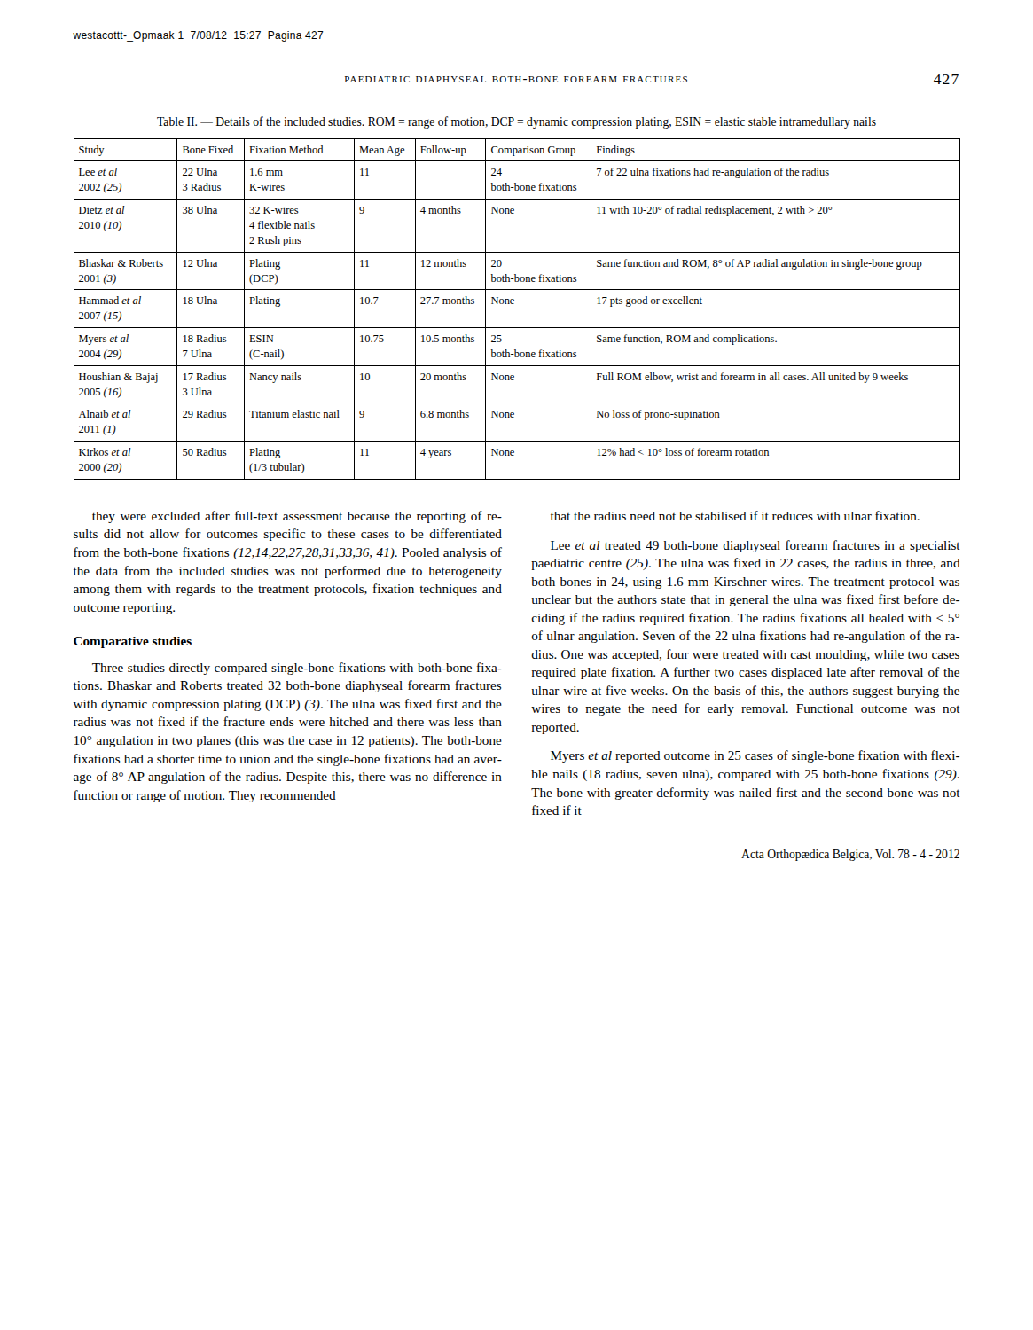westacottt-_Opmaak 1 7/08/12 15:27 Pagina 427
paediatric diaphyseal both-bone forearm fractures 427
Table II. — Details of the included studies. ROM = range of motion, DCP = dynamic compression plating, ESIN = elastic stable intramedullary nails
| Study | Bone Fixed | Fixation Method | Mean Age | Follow-up | Comparison Group | Findings |
| --- | --- | --- | --- | --- | --- | --- |
| Lee et al 2002 (25) | 22 Ulna 3 Radius | 1.6 mm K-wires | 11 | | 24 both-bone fixations | 7 of 22 ulna fixations had re-angulation of the radius |
| Dietz et al 2010 (10) | 38 Ulna | 32 K-wires 4 flexible nails 2 Rush pins | 9 | 4 months | None | 11 with 10-20° of radial redisplacement, 2 with > 20° |
| Bhaskar & Roberts 2001 (3) | 12 Ulna | Plating (DCP) | 11 | 12 months | 20 both-bone fixations | Same function and ROM, 8° of AP radial angulation in single-bone group |
| Hammad et al 2007 (15) | 18 Ulna | Plating | 10.7 | 27.7 months | None | 17 pts good or excellent |
| Myers et al 2004 (29) | 18 Radius 7 Ulna | ESIN (C-nail) | 10.75 | 10.5 months | 25 both-bone fixations | Same function, ROM and complications. |
| Houshian & Bajaj 2005 (16) | 17 Radius 3 Ulna | Nancy nails | 10 | 20 months | None | Full ROM elbow, wrist and forearm in all cases. All united by 9 weeks |
| Alnaib et al 2011 (1) | 29 Radius | Titanium elastic nail | 9 | 6.8 months | None | No loss of prono-supination |
| Kirkos et al 2000 (20) | 50 Radius | Plating (1/3 tubular) | 11 | 4 years | None | 12% had < 10° loss of forearm rotation |
they were excluded after full-text assessment because the reporting of results did not allow for outcomes specific to these cases to be differentiated from the both-bone fixations (12,14,22,27,28,31,33,36, 41). Pooled analysis of the data from the included studies was not performed due to heterogeneity among them with regards to the treatment protocols, fixation techniques and outcome reporting.
Comparative studies
Three studies directly compared single-bone fixations with both-bone fixations. Bhaskar and Roberts treated 32 both-bone diaphyseal forearm fractures with dynamic compression plating (DCP) (3). The ulna was fixed first and the radius was not fixed if the fracture ends were hitched and there was less than 10° angulation in two planes (this was the case in 12 patients). The both-bone fixations had a shorter time to union and the single-bone fixations had an average of 8° AP angulation of the radius. Despite this, there was no difference in function or range of motion. They recommended
that the radius need not be stabilised if it reduces with ulnar fixation.
Lee et al treated 49 both-bone diaphyseal forearm fractures in a specialist paediatric centre (25). The ulna was fixed in 22 cases, the radius in three, and both bones in 24, using 1.6 mm Kirschner wires. The treatment protocol was unclear but the authors state that in general the ulna was fixed first before deciding if the radius required fixation. The radius fixations all healed with < 5° of ulnar angulation. Seven of the 22 ulna fixations had re-angulation of the radius. One was accepted, four were treated with cast moulding, while two cases required plate fixation. A further two cases displaced late after removal of the ulnar wire at five weeks. On the basis of this, the authors suggest burying the wires to negate the need for early removal. Functional outcome was not reported.
Myers et al reported outcome in 25 cases of single-bone fixation with flexible nails (18 radius, seven ulna), compared with 25 both-bone fixations (29). The bone with greater deformity was nailed first and the second bone was not fixed if it
Acta Orthopædica Belgica, Vol. 78 - 4 - 2012